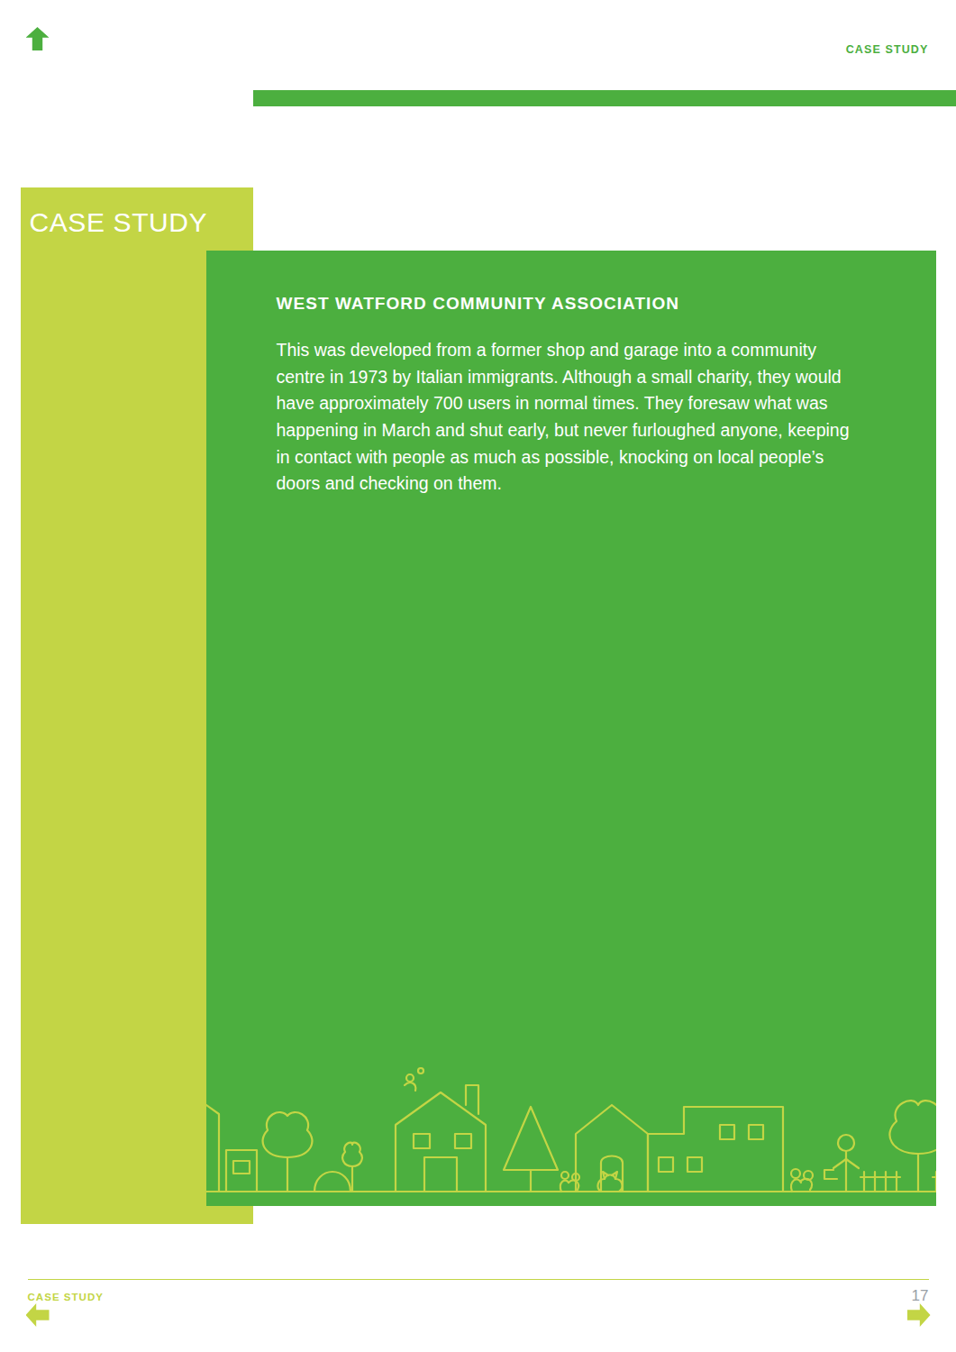Case Study
Case Study
West Watford Community Association
This was developed from a former shop and garage into a community centre in 1973 by Italian immigrants. Although a small charity, they would have approximately 700 users in normal times. They foresaw what was happening in March and shut early, but never furloughed anyone, keeping in contact with people as much as possible, knocking on local people’s doors and checking on them.
Case Study 17